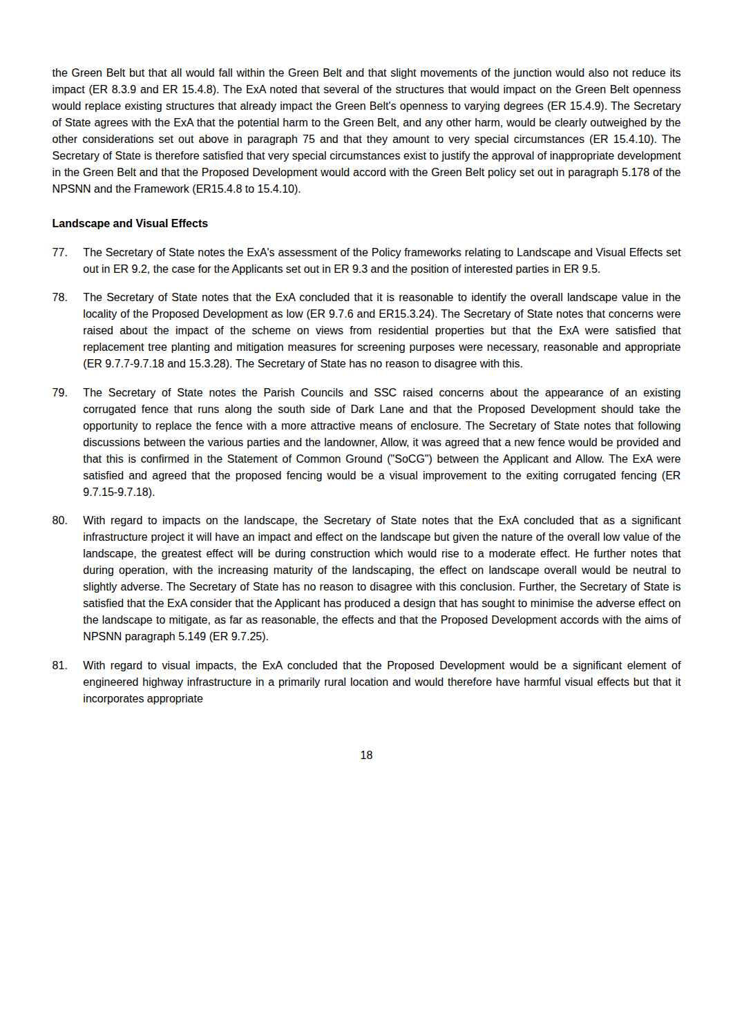the Green Belt but that all would fall within the Green Belt and that slight movements of the junction would also not reduce its impact (ER 8.3.9 and ER 15.4.8). The ExA noted that several of the structures that would impact on the Green Belt openness would replace existing structures that already impact the Green Belt's openness to varying degrees (ER 15.4.9). The Secretary of State agrees with the ExA that the potential harm to the Green Belt, and any other harm, would be clearly outweighed by the other considerations set out above in paragraph 75 and that they amount to very special circumstances (ER 15.4.10). The Secretary of State is therefore satisfied that very special circumstances exist to justify the approval of inappropriate development in the Green Belt and that the Proposed Development would accord with the Green Belt policy set out in paragraph 5.178 of the NPSNN and the Framework (ER15.4.8 to 15.4.10).
Landscape and Visual Effects
77.
The Secretary of State notes the ExA's assessment of the Policy frameworks relating to Landscape and Visual Effects set out in ER 9.2, the case for the Applicants set out in ER 9.3 and the position of interested parties in ER 9.5.
78.
The Secretary of State notes that the ExA concluded that it is reasonable to identify the overall landscape value in the locality of the Proposed Development as low (ER 9.7.6 and ER15.3.24). The Secretary of State notes that concerns were raised about the impact of the scheme on views from residential properties but that the ExA were satisfied that replacement tree planting and mitigation measures for screening purposes were necessary, reasonable and appropriate (ER 9.7.7-9.7.18 and 15.3.28). The Secretary of State has no reason to disagree with this.
79.
The Secretary of State notes the Parish Councils and SSC raised concerns about the appearance of an existing corrugated fence that runs along the south side of Dark Lane and that the Proposed Development should take the opportunity to replace the fence with a more attractive means of enclosure. The Secretary of State notes that following discussions between the various parties and the landowner, Allow, it was agreed that a new fence would be provided and that this is confirmed in the Statement of Common Ground ("SoCG") between the Applicant and Allow. The ExA were satisfied and agreed that the proposed fencing would be a visual improvement to the exiting corrugated fencing (ER 9.7.15-9.7.18).
80.
With regard to impacts on the landscape, the Secretary of State notes that the ExA concluded that as a significant infrastructure project it will have an impact and effect on the landscape but given the nature of the overall low value of the landscape, the greatest effect will be during construction which would rise to a moderate effect. He further notes that during operation, with the increasing maturity of the landscaping, the effect on landscape overall would be neutral to slightly adverse. The Secretary of State has no reason to disagree with this conclusion. Further, the Secretary of State is satisfied that the ExA consider that the Applicant has produced a design that has sought to minimise the adverse effect on the landscape to mitigate, as far as reasonable, the effects and that the Proposed Development accords with the aims of NPSNN paragraph 5.149 (ER 9.7.25).
81.
With regard to visual impacts, the ExA concluded that the Proposed Development would be a significant element of engineered highway infrastructure in a primarily rural location and would therefore have harmful visual effects but that it incorporates appropriate
18